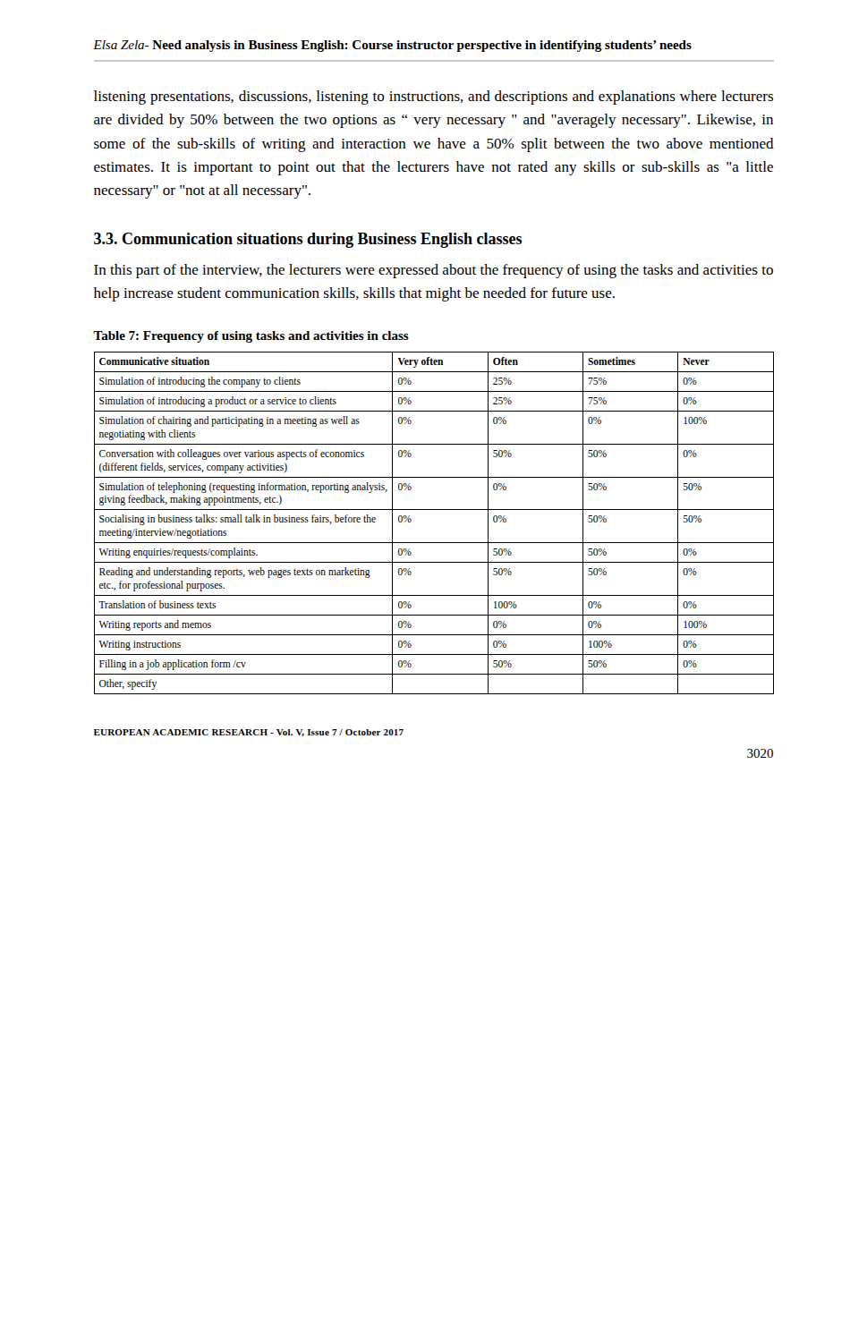Elsa Zela- Need analysis in Business English: Course instructor perspective in identifying students’ needs
listening presentations, discussions, listening to instructions, and descriptions and explanations where lecturers are divided by 50% between the two options as “ very necessary " and "averagely necessary". Likewise, in some of the sub-skills of writing and interaction we have a 50% split between the two above mentioned estimates. It is important to point out that the lecturers have not rated any skills or sub-skills as "a little necessary" or "not at all necessary".
3.3. Communication situations during Business English classes
In this part of the interview, the lecturers were expressed about the frequency of using the tasks and activities to help increase student communication skills, skills that might be needed for future use.
Table 7: Frequency of using tasks and activities in class
| Communicative situation | Very often | Often | Sometimes | Never |
| --- | --- | --- | --- | --- |
| Simulation of introducing the company to clients | 0% | 25% | 75% | 0% |
| Simulation of introducing a product or a service to clients | 0% | 25% | 75% | 0% |
| Simulation of chairing and participating in a meeting as well as negotiating with clients | 0% | 0% | 0% | 100% |
| Conversation with colleagues over various aspects of economics (different fields, services, company activities) | 0% | 50% | 50% | 0% |
| Simulation of telephoning (requesting information, reporting analysis, giving feedback, making appointments, etc.) | 0% | 0% | 50% | 50% |
| Socialising in business talks: small talk in business fairs, before the meeting/interview/negotiations | 0% | 0% | 50% | 50% |
| Writing enquiries/requests/complaints. | 0% | 50% | 50% | 0% |
| Reading and understanding reports, web pages texts on marketing etc., for professional purposes. | 0% | 50% | 50% | 0% |
| Translation of business texts | 0% | 100% | 0% | 0% |
| Writing reports and memos | 0% | 0% | 0% | 100% |
| Writing instructions | 0% | 0% | 100% | 0% |
| Filling in a job application form /cv | 0% | 50% | 50% | 0% |
| Other, specify | | | | |
EUROPEAN ACADEMIC RESEARCH - Vol. V, Issue 7 / October 2017
3020